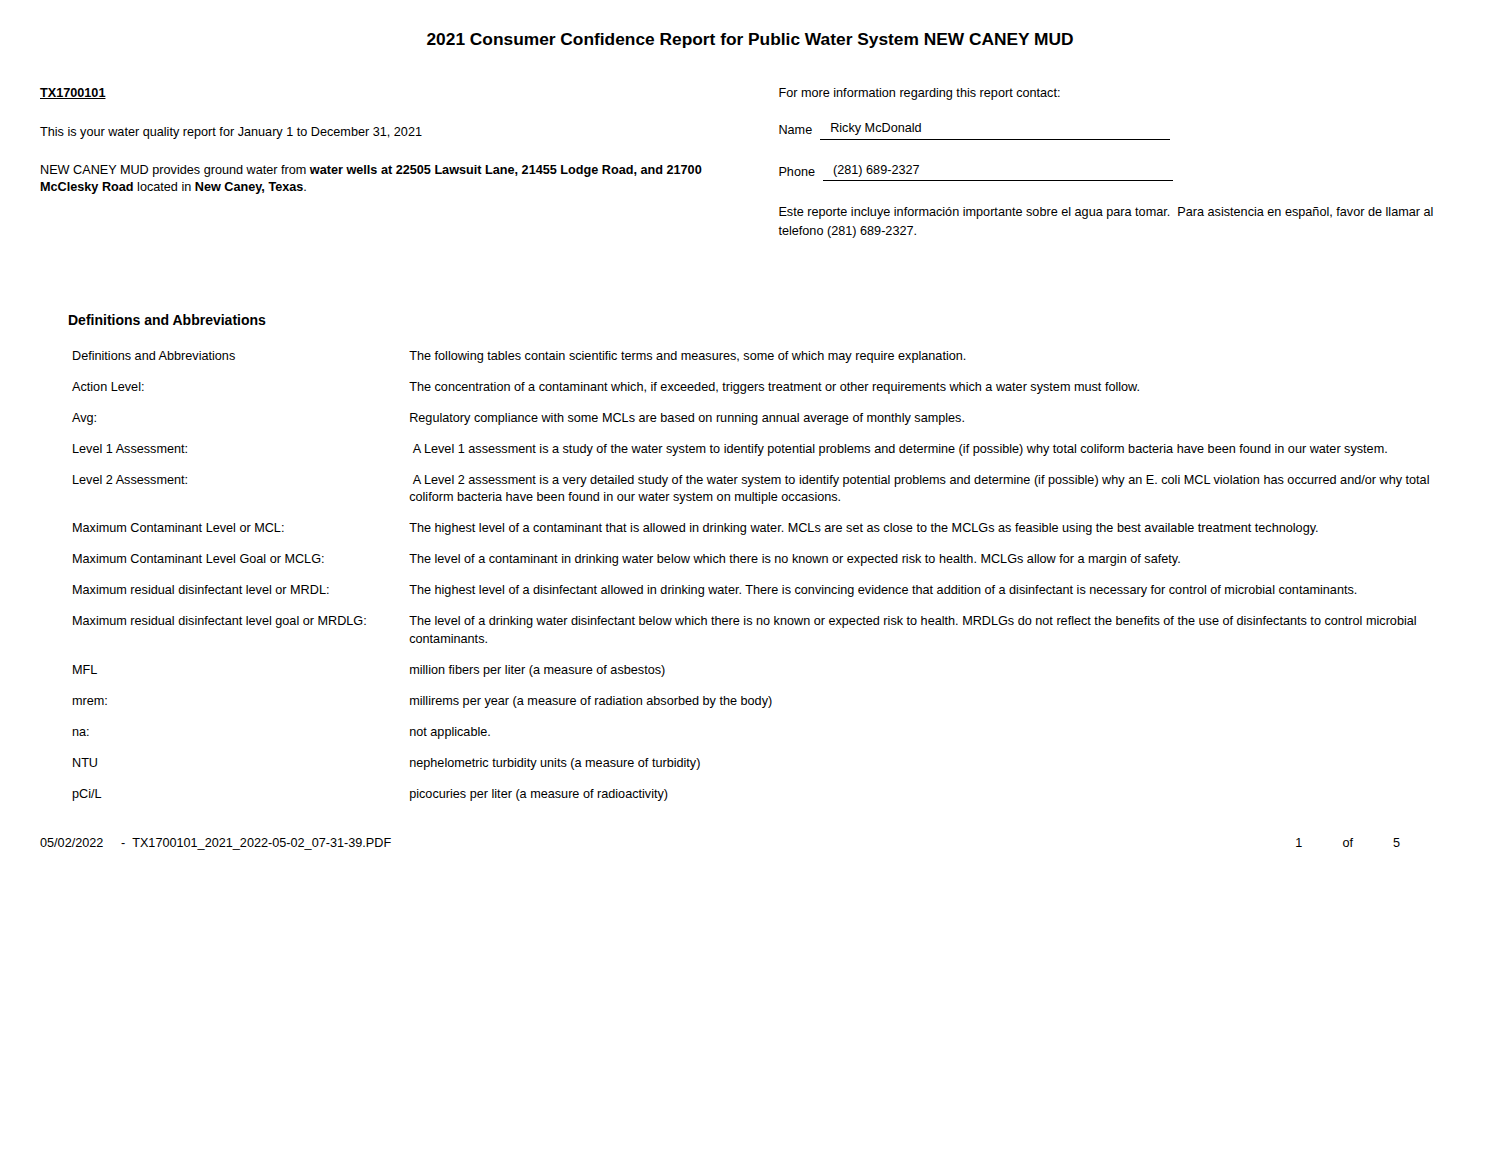2021 Consumer Confidence Report for Public Water System NEW CANEY MUD
TX1700101
This is your water quality report for January 1 to December 31, 2021
NEW CANEY MUD provides ground water from water wells at 22505 Lawsuit Lane, 21455 Lodge Road, and 21700 McClesky Road located in New Caney, Texas.
For more information regarding this report contact:
Name Ricky McDonald
Phone (281) 689-2327
Este reporte incluye información importante sobre el agua para tomar. Para asistencia en español, favor de llamar al telefono (281) 689-2327.
Definitions and Abbreviations
| Definitions and Abbreviations | The following tables contain scientific terms and measures, some of which may require explanation. |
| Action Level: | The concentration of a contaminant which, if exceeded, triggers treatment or other requirements which a water system must follow. |
| Avg: | Regulatory compliance with some MCLs are based on running annual average of monthly samples. |
| Level 1 Assessment: | A Level 1 assessment is a study of the water system to identify potential problems and determine (if possible) why total coliform bacteria have been found in our water system. |
| Level 2 Assessment: | A Level 2 assessment is a very detailed study of the water system to identify potential problems and determine (if possible) why an E. coli MCL violation has occurred and/or why total coliform bacteria have been found in our water system on multiple occasions. |
| Maximum Contaminant Level or MCL: | The highest level of a contaminant that is allowed in drinking water. MCLs are set as close to the MCLGs as feasible using the best available treatment technology. |
| Maximum Contaminant Level Goal or MCLG: | The level of a contaminant in drinking water below which there is no known or expected risk to health. MCLGs allow for a margin of safety. |
| Maximum residual disinfectant level or MRDL: | The highest level of a disinfectant allowed in drinking water. There is convincing evidence that addition of a disinfectant is necessary for control of microbial contaminants. |
| Maximum residual disinfectant level goal or MRDLG: | The level of a drinking water disinfectant below which there is no known or expected risk to health. MRDLGs do not reflect the benefits of the use of disinfectants to control microbial contaminants. |
| MFL | million fibers per liter (a measure of asbestos) |
| mrem: | millirems per year (a measure of radiation absorbed by the body) |
| na: | not applicable. |
| NTU | nephelometric turbidity units (a measure of turbidity) |
| pCi/L | picocuries per liter (a measure of radioactivity) |
05/02/2022 - TX1700101_2021_2022-05-02_07-31-39.PDF
1 of 5